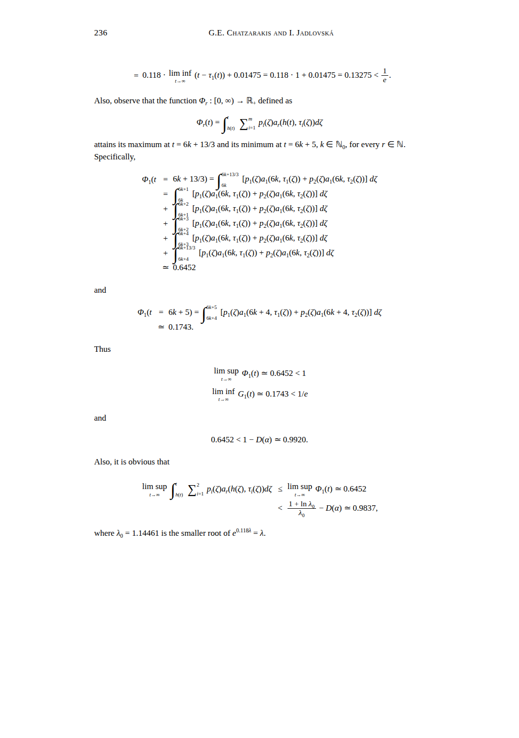236 G.E. Chatzarakis and I. Jadlovská
| | = | 0.118 · lim inf t →∞ ( t − τ 1 ( t )) + 0.01475 = 0.118 · 1 + 0.01475 = 0.13275 < 1 e . |
Also, observe that the function Φr : [0, ∞) → ℝ+ defined as
Φr(t) = ∫th(t) ∑mi=1 pi(ζ)ar(h(t), τi(ζ))dζ
attains its maximum at t = 6k + 13/3 and its minimum at t = 6k + 5, k ∈ ℕ0, for every r ∈ ℕ. Specifically,
| Φ 1 ( t | = | 6 k + 13/3) = ∫ 6 k +13/3 6 k [ p 1 ( ζ ) a 1 (6 k , τ 1 ( ζ )) + p 2 ( ζ ) a 1 (6 k , τ 2 ( ζ ))] dζ |
| | = | ∫ 6 k +1 6 k [ p 1 ( ζ ) a 1 (6 k , τ 1 ( ζ )) + p 2 ( ζ ) a 1 (6 k , τ 2 ( ζ ))] dζ |
| | + | ∫ 6 k +2 6 k +1 [ p 1 ( ζ ) a 1 (6 k , τ 1 ( ζ )) + p 2 ( ζ ) a 1 (6 k , τ 2 ( ζ ))] dζ |
| | + | ∫ 6 k +3 6 k +2 [ p 1 ( ζ ) a 1 (6 k , τ 1 ( ζ )) + p 2 ( ζ ) a 1 (6 k , τ 2 ( ζ ))] dζ |
| | + | ∫ 6 k +4 6 k +3 [ p 1 ( ζ ) a 1 (6 k , τ 1 ( ζ )) + p 2 ( ζ ) a 1 (6 k , τ 2 ( ζ ))] dζ |
| | + | ∫ 6 k +13/3 6 k +4 [ p 1 ( ζ ) a 1 (6 k , τ 1 ( ζ )) + p 2 ( ζ ) a 1 (6 k , τ 2 ( ζ ))] dζ |
| | ≃ | 0.6452 |
and
| Φ 1 ( t | = | 6 k + 5) = ∫ 6 k +5 6 k +4 [ p 1 ( ζ ) a 1 (6 k + 4, τ 1 ( ζ )) + p 2 ( ζ ) a 1 (6 k + 4, τ 2 ( ζ ))] dζ |
| | ≃ | 0.1743. |
Thus
lim sup t→∞ Φ1(t) ≃ 0.6452 < 1 lim inf t→∞ G1(t) ≃ 0.1743 < 1/e
and
0.6452 < 1 − D(α) ≃ 0.9920.
Also, it is obvious that
| lim sup t →∞ ∫ t h ( t ) ∑ 2 i =1 p i ( ζ ) a r ( h ( ζ ), τ i ( ζ )) dζ | ≤ | lim sup t →∞ Φ 1 ( t ) ≃ 0.6452 |
| | < | 1 + ln λ 0 λ 0 − D ( α ) ≃ 0.9837, |
where λ0 = 1.14461 is the smaller root of e0.118λ = λ.